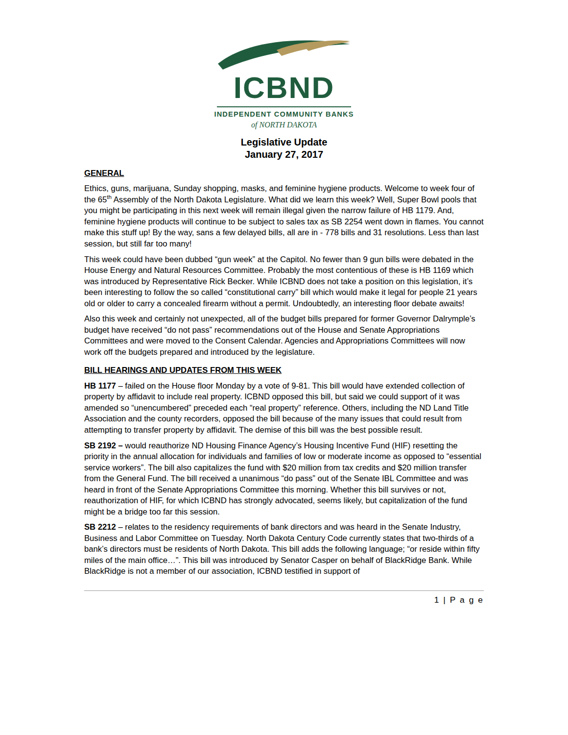ICBND INDEPENDENT COMMUNITY BANKS of NORTH DAKOTA
Legislative Update
January 27, 2017
General
Ethics, guns, marijuana, Sunday shopping, masks, and feminine hygiene products. Welcome to week four of the 65th Assembly of the North Dakota Legislature. What did we learn this week? Well, Super Bowl pools that you might be participating in this next week will remain illegal given the narrow failure of HB 1179. And, feminine hygiene products will continue to be subject to sales tax as SB 2254 went down in flames. You cannot make this stuff up! By the way, sans a few delayed bills, all are in - 778 bills and 31 resolutions. Less than last session, but still far too many!
This week could have been dubbed “gun week” at the Capitol. No fewer than 9 gun bills were debated in the House Energy and Natural Resources Committee. Probably the most contentious of these is HB 1169 which was introduced by Representative Rick Becker. While ICBND does not take a position on this legislation, it’s been interesting to follow the so called “constitutional carry” bill which would make it legal for people 21 years old or older to carry a concealed firearm without a permit. Undoubtedly, an interesting floor debate awaits!
Also this week and certainly not unexpected, all of the budget bills prepared for former Governor Dalrymple’s budget have received “do not pass” recommendations out of the House and Senate Appropriations Committees and were moved to the Consent Calendar. Agencies and Appropriations Committees will now work off the budgets prepared and introduced by the legislature.
Bill Hearings and Updates from This Week
HB 1177 – failed on the House floor Monday by a vote of 9-81. This bill would have extended collection of property by affidavit to include real property. ICBND opposed this bill, but said we could support of it was amended so “unencumbered” preceded each “real property” reference. Others, including the ND Land Title Association and the county recorders, opposed the bill because of the many issues that could result from attempting to transfer property by affidavit. The demise of this bill was the best possible result.
SB 2192 – would reauthorize ND Housing Finance Agency’s Housing Incentive Fund (HIF) resetting the priority in the annual allocation for individuals and families of low or moderate income as opposed to “essential service workers”. The bill also capitalizes the fund with $20 million from tax credits and $20 million transfer from the General Fund. The bill received a unanimous “do pass” out of the Senate IBL Committee and was heard in front of the Senate Appropriations Committee this morning. Whether this bill survives or not, reauthorization of HIF, for which ICBND has strongly advocated, seems likely, but capitalization of the fund might be a bridge too far this session.
SB 2212 – relates to the residency requirements of bank directors and was heard in the Senate Industry, Business and Labor Committee on Tuesday. North Dakota Century Code currently states that two-thirds of a bank’s directors must be residents of North Dakota. This bill adds the following language; “or reside within fifty miles of the main office…”. This bill was introduced by Senator Casper on behalf of BlackRidge Bank. While BlackRidge is not a member of our association, ICBND testified in support of
1 | P a g e